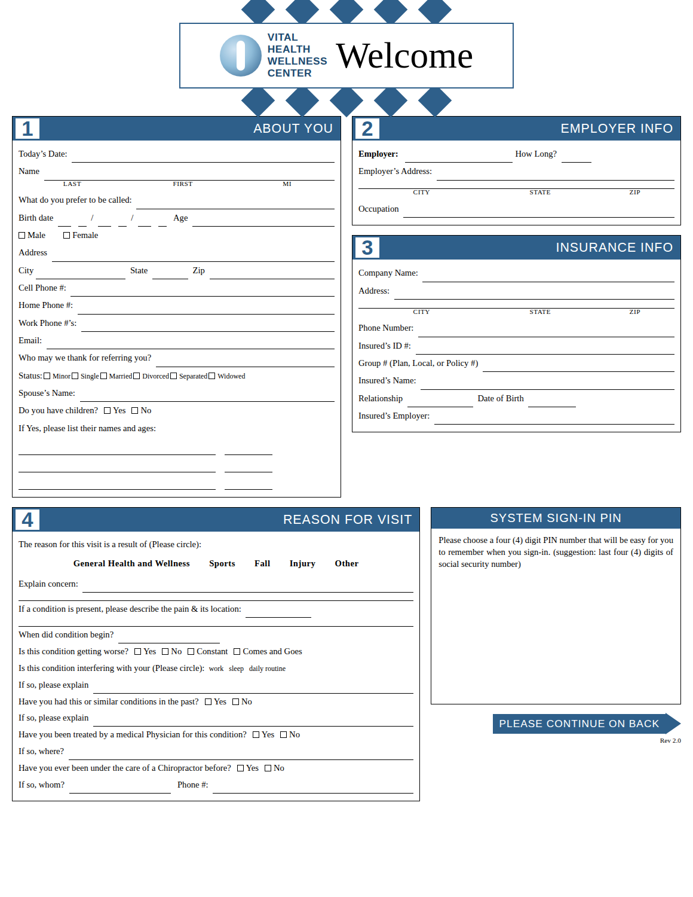VITAL
HEALTH
WELLNESS
CENTER
Welcome
1
About You
Today’s Date:
Name
LAST FIRST MI
What do you prefer to be called:
Birth date / / Age
Male Female
Address
City State Zip
Cell Phone #:
Home Phone #:
Work Phone #’s:
Email:
Who may we thank for referring you?
Status: Minor Single Married Divorced Separated Widowed
Spouse’s Name:
Do you have children? Yes No
If Yes, please list their names and ages:
2
Employer Info
Employer: How Long?
Employer’s Address:
CITY STATE ZIP
Occupation
3
Insurance Info
Company Name:
Address:
CITY STATE ZIP
Phone Number:
Insured’s ID #:
Group # (Plan, Local, or Policy #)
Insured’s Name:
Relationship Date of Birth
Insured’s Employer:
4
Reason for Visit
The reason for this visit is a result of (Please circle):
General Health and Wellness Sports Fall Injury Other
Explain concern:
If a condition is present, please describe the pain & its location:
When did condition begin?
Is this condition getting worse? Yes No Constant Comes and Goes
Is this condition interfering with your (Please circle): work sleep daily routine
If so, please explain
Have you had this or similar conditions in the past? Yes No
If so, please explain
Have you been treated by a medical Physician for this condition? Yes No
If so, where?
Have you ever been under the care of a Chiropractor before? Yes No
If so, whom? Phone #:
System Sign-In Pin
Please choose a four (4) digit PIN number that will be easy for you to remember when you sign-in. (suggestion: last four (4) digits of social security number)
Please continue on back
Rev 2.0